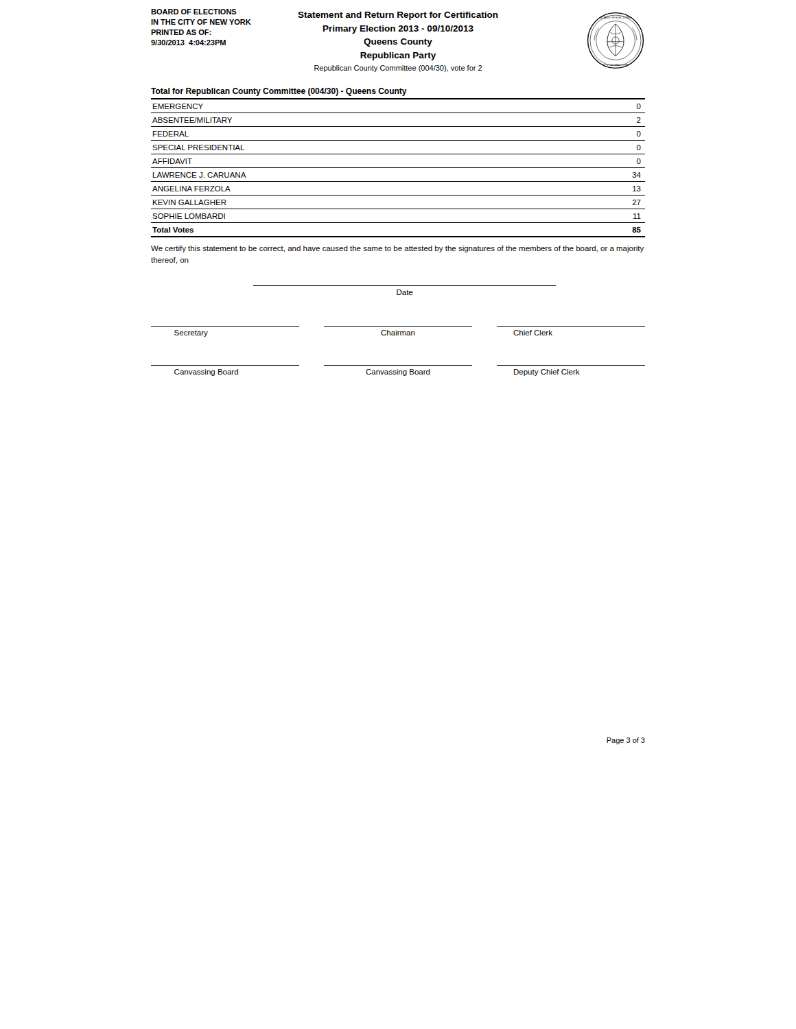BOARD OF ELECTIONS
IN THE CITY OF NEW YORK
PRINTED AS OF:
9/30/2013 4:04:23PM
Statement and Return Report for Certification
Primary Election 2013 - 09/10/2013
Queens County
Republican Party
Republican County Committee (004/30), vote for 2
BOARD OF ELECTIONS CITY OF NEW YORK
Total for Republican County Committee (004/30) - Queens County
| EMERGENCY | 0 |
| ABSENTEE/MILITARY | 2 |
| FEDERAL | 0 |
| SPECIAL PRESIDENTIAL | 0 |
| AFFIDAVIT | 0 |
| LAWRENCE J. CARUANA | 34 |
| ANGELINA FERZOLA | 13 |
| KEVIN GALLAGHER | 27 |
| SOPHIE LOMBARDI | 11 |
| Total Votes | 85 |
We certify this statement to be correct, and have caused the same to be attested by the signatures of the members of the board, or a majority thereof, on
Date
Secretary
Chairman
Chief Clerk
Canvassing Board
Canvassing Board
Deputy Chief Clerk
Page 3 of 3